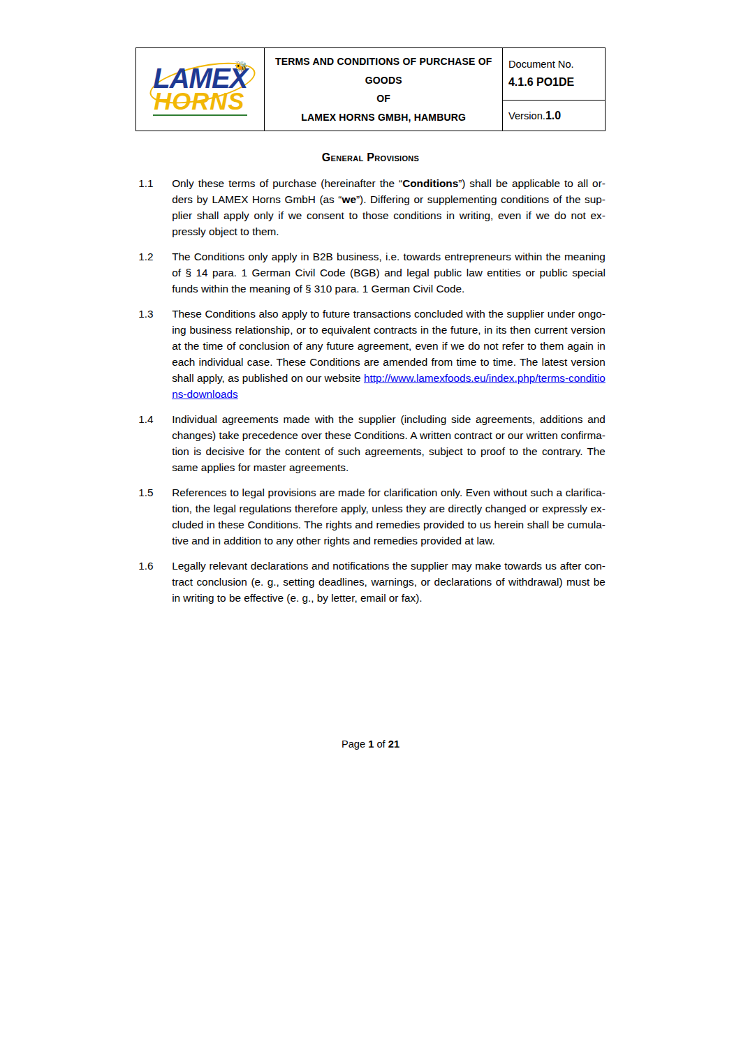| 🐝 LAMEX HORNS | TERMS AND CONDITIONS OF PURCHASE OF GOODS OF LAMEX HORNS GMBH, HAMBURG | Document No. 4.1.6 PO1DE |
| Version. 1.0 |
General Provisions
1.1 Only these terms of purchase (hereinafter the “Conditions”) shall be applicable to all orders by LAMEX Horns GmbH (as “we”). Differing or supplementing conditions of the supplier shall apply only if we consent to those conditions in writing, even if we do not expressly object to them.
1.2 The Conditions only apply in B2B business, i.e. towards entrepreneurs within the meaning of § 14 para. 1 German Civil Code (BGB) and legal public law entities or public special funds within the meaning of § 310 para. 1 German Civil Code.
1.3 These Conditions also apply to future transactions concluded with the supplier under ongoing business relationship, or to equivalent contracts in the future, in its then current version at the time of conclusion of any future agreement, even if we do not refer to them again in each individual case. These Conditions are amended from time to time. The latest version shall apply, as published on our website http://www.lamexfoods.eu/index.php/terms-conditions-downloads
1.4 Individual agreements made with the supplier (including side agreements, additions and changes) take precedence over these Conditions. A written contract or our written confirmation is decisive for the content of such agreements, subject to proof to the contrary. The same applies for master agreements.
1.5 References to legal provisions are made for clarification only. Even without such a clarification, the legal regulations therefore apply, unless they are directly changed or expressly excluded in these Conditions. The rights and remedies provided to us herein shall be cumulative and in addition to any other rights and remedies provided at law.
1.6 Legally relevant declarations and notifications the supplier may make towards us after contract conclusion (e. g., setting deadlines, warnings, or declarations of withdrawal) must be in writing to be effective (e. g., by letter, email or fax).
Page 1 of 21